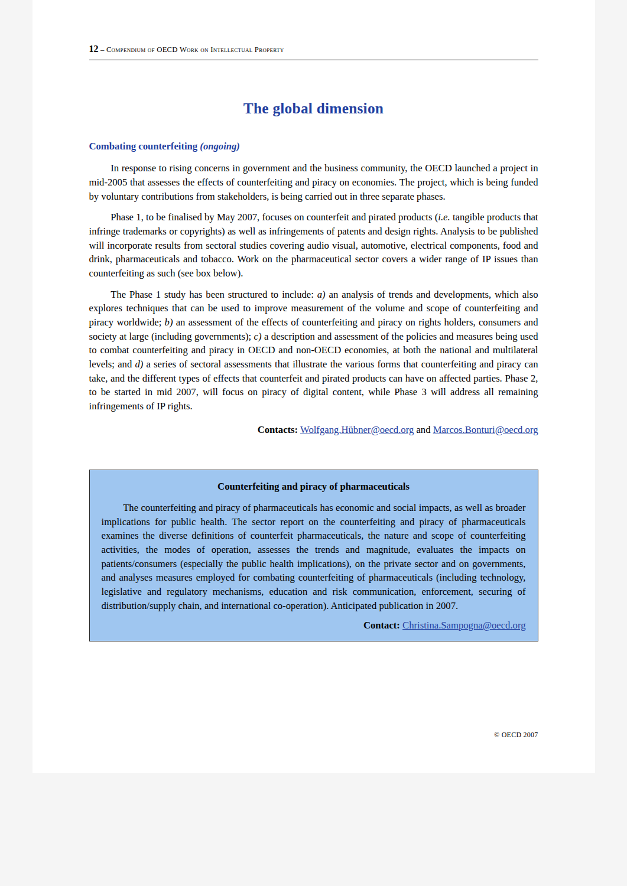12 – Compendium of OECD Work on Intellectual Property
The global dimension
Combating counterfeiting (ongoing)
In response to rising concerns in government and the business community, the OECD launched a project in mid-2005 that assesses the effects of counterfeiting and piracy on economies. The project, which is being funded by voluntary contributions from stakeholders, is being carried out in three separate phases.
Phase 1, to be finalised by May 2007, focuses on counterfeit and pirated products (i.e. tangible products that infringe trademarks or copyrights) as well as infringements of patents and design rights. Analysis to be published will incorporate results from sectoral studies covering audio visual, automotive, electrical components, food and drink, pharmaceuticals and tobacco. Work on the pharmaceutical sector covers a wider range of IP issues than counterfeiting as such (see box below).
The Phase 1 study has been structured to include: a) an analysis of trends and developments, which also explores techniques that can be used to improve measurement of the volume and scope of counterfeiting and piracy worldwide; b) an assessment of the effects of counterfeiting and piracy on rights holders, consumers and society at large (including governments); c) a description and assessment of the policies and measures being used to combat counterfeiting and piracy in OECD and non-OECD economies, at both the national and multilateral levels; and d) a series of sectoral assessments that illustrate the various forms that counterfeiting and piracy can take, and the different types of effects that counterfeit and pirated products can have on affected parties. Phase 2, to be started in mid 2007, will focus on piracy of digital content, while Phase 3 will address all remaining infringements of IP rights.
Contacts: Wolfgang.Hübner@oecd.org and Marcos.Bonturi@oecd.org
Counterfeiting and piracy of pharmaceuticals
The counterfeiting and piracy of pharmaceuticals has economic and social impacts, as well as broader implications for public health. The sector report on the counterfeiting and piracy of pharmaceuticals examines the diverse definitions of counterfeit pharmaceuticals, the nature and scope of counterfeiting activities, the modes of operation, assesses the trends and magnitude, evaluates the impacts on patients/consumers (especially the public health implications), on the private sector and on governments, and analyses measures employed for combating counterfeiting of pharmaceuticals (including technology, legislative and regulatory mechanisms, education and risk communication, enforcement, securing of distribution/supply chain, and international co-operation). Anticipated publication in 2007.
Contact: Christina.Sampogna@oecd.org
© OECD 2007